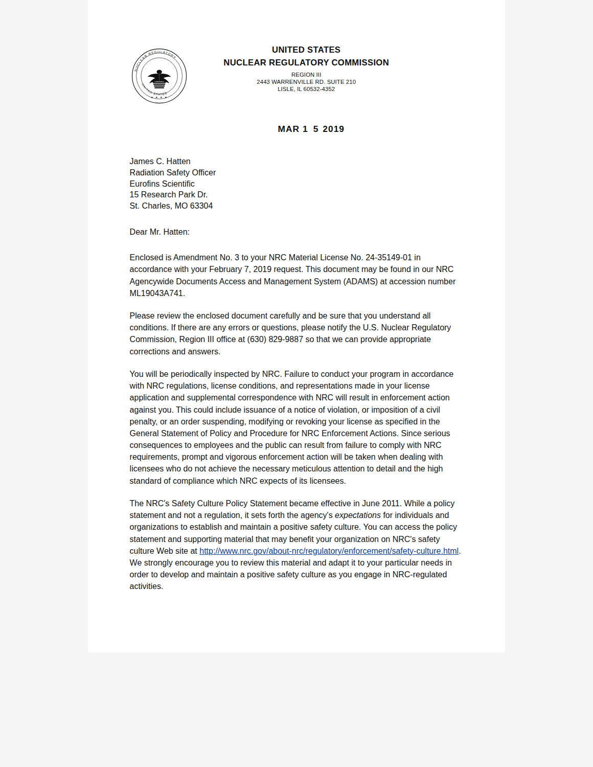NUCLEAR REGULATORY UNITED STATES ★ ★ ★ ★
UNITED STATES
NUCLEAR REGULATORY COMMISSION
REGION III
2443 WARRENVILLE RD. SUITE 210
LISLE, IL 60532-4352
MAR 1 5 2019
James C. Hatten
Radiation Safety Officer
Eurofins Scientific
15 Research Park Dr.
St. Charles, MO 63304
Dear Mr. Hatten:
Enclosed is Amendment No. 3 to your NRC Material License No. 24-35149-01 in accordance with your February 7, 2019 request. This document may be found in our NRC Agencywide Documents Access and Management System (ADAMS) at accession number ML19043A741.
Please review the enclosed document carefully and be sure that you understand all conditions. If there are any errors or questions, please notify the U.S. Nuclear Regulatory Commission, Region III office at (630) 829-9887 so that we can provide appropriate corrections and answers.
You will be periodically inspected by NRC. Failure to conduct your program in accordance with NRC regulations, license conditions, and representations made in your license application and supplemental correspondence with NRC will result in enforcement action against you. This could include issuance of a notice of violation, or imposition of a civil penalty, or an order suspending, modifying or revoking your license as specified in the General Statement of Policy and Procedure for NRC Enforcement Actions. Since serious consequences to employees and the public can result from failure to comply with NRC requirements, prompt and vigorous enforcement action will be taken when dealing with licensees who do not achieve the necessary meticulous attention to detail and the high standard of compliance which NRC expects of its licensees.
The NRC's Safety Culture Policy Statement became effective in June 2011. While a policy statement and not a regulation, it sets forth the agency's expectations for individuals and organizations to establish and maintain a positive safety culture. You can access the policy statement and supporting material that may benefit your organization on NRC's safety culture Web site at http://www.nrc.gov/about-nrc/regulatory/enforcement/safety-culture.html. We strongly encourage you to review this material and adapt it to your particular needs in order to develop and maintain a positive safety culture as you engage in NRC-regulated activities.